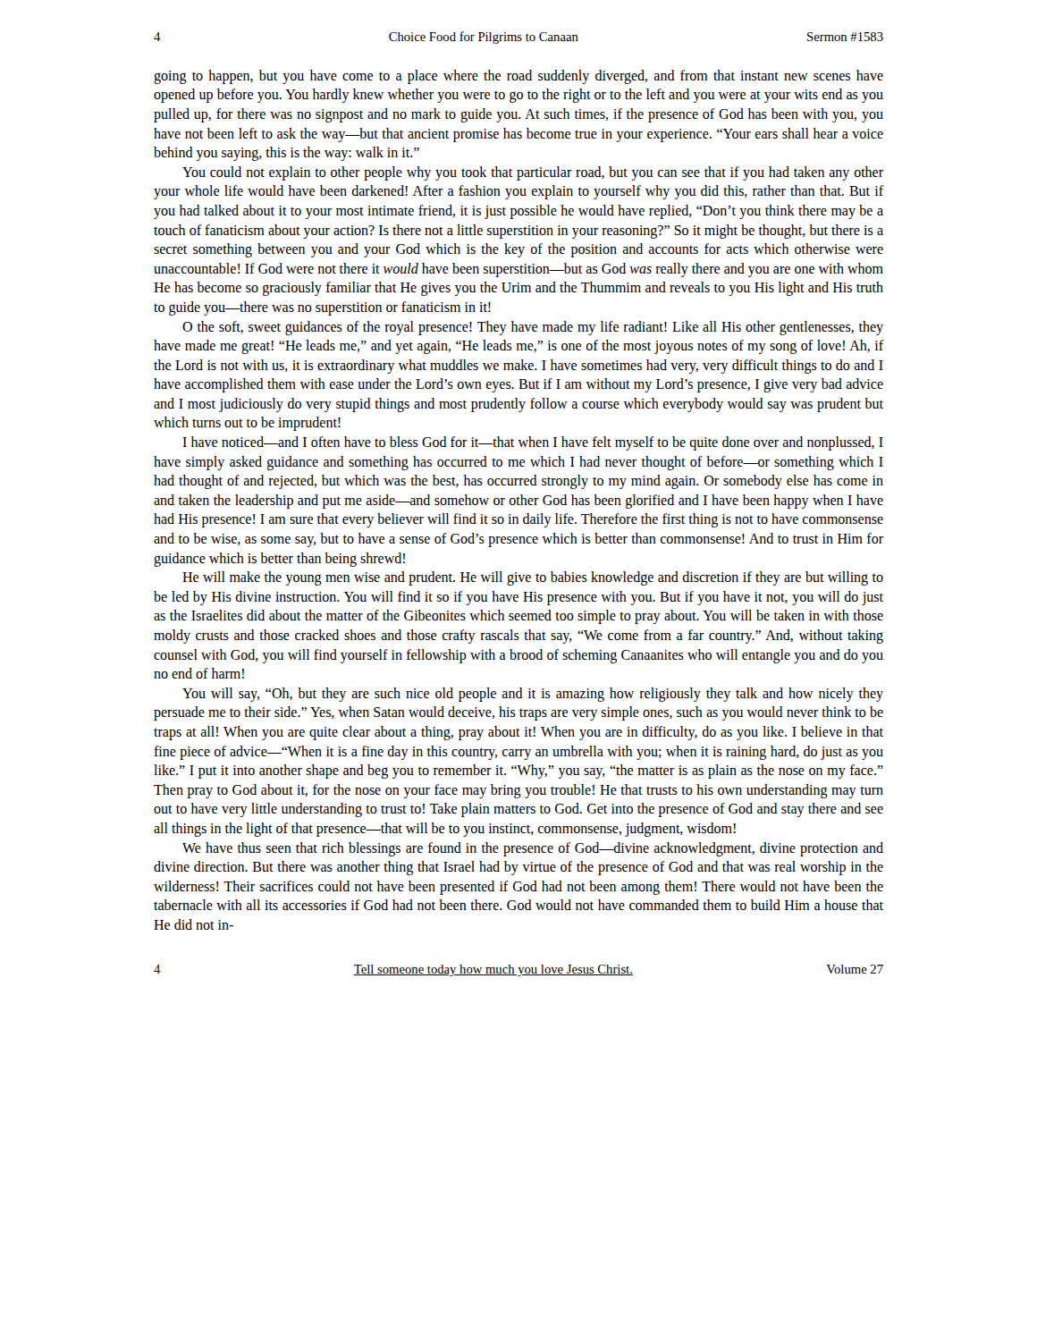4 Choice Food for Pilgrims to Canaan Sermon #1583
going to happen, but you have come to a place where the road suddenly diverged, and from that instant new scenes have opened up before you. You hardly knew whether you were to go to the right or to the left and you were at your wits end as you pulled up, for there was no signpost and no mark to guide you. At such times, if the presence of God has been with you, you have not been left to ask the way—but that ancient promise has become true in your experience. “Your ears shall hear a voice behind you saying, this is the way: walk in it.”
You could not explain to other people why you took that particular road, but you can see that if you had taken any other your whole life would have been darkened! After a fashion you explain to yourself why you did this, rather than that. But if you had talked about it to your most intimate friend, it is just possible he would have replied, “Don’t you think there may be a touch of fanaticism about your action? Is there not a little superstition in your reasoning?” So it might be thought, but there is a secret something between you and your God which is the key of the position and accounts for acts which otherwise were unaccountable! If God were not there it would have been superstition—but as God was really there and you are one with whom He has become so graciously familiar that He gives you the Urim and the Thummim and reveals to you His light and His truth to guide you—there was no superstition or fanaticism in it!
O the soft, sweet guidances of the royal presence! They have made my life radiant! Like all His other gentlenesses, they have made me great! “He leads me,” and yet again, “He leads me,” is one of the most joyous notes of my song of love! Ah, if the Lord is not with us, it is extraordinary what muddles we make. I have sometimes had very, very difficult things to do and I have accomplished them with ease under the Lord’s own eyes. But if I am without my Lord’s presence, I give very bad advice and I most judiciously do very stupid things and most prudently follow a course which everybody would say was prudent but which turns out to be imprudent!
I have noticed—and I often have to bless God for it—that when I have felt myself to be quite done over and nonplussed, I have simply asked guidance and something has occurred to me which I had never thought of before—or something which I had thought of and rejected, but which was the best, has occurred strongly to my mind again. Or somebody else has come in and taken the leadership and put me aside—and somehow or other God has been glorified and I have been happy when I have had His presence! I am sure that every believer will find it so in daily life. Therefore the first thing is not to have commonsense and to be wise, as some say, but to have a sense of God’s presence which is better than commonsense! And to trust in Him for guidance which is better than being shrewd!
He will make the young men wise and prudent. He will give to babies knowledge and discretion if they are but willing to be led by His divine instruction. You will find it so if you have His presence with you. But if you have it not, you will do just as the Israelites did about the matter of the Gibeonites which seemed too simple to pray about. You will be taken in with those moldy crusts and those cracked shoes and those crafty rascals that say, “We come from a far country.” And, without taking counsel with God, you will find yourself in fellowship with a brood of scheming Canaanites who will entangle you and do you no end of harm!
You will say, “Oh, but they are such nice old people and it is amazing how religiously they talk and how nicely they persuade me to their side.” Yes, when Satan would deceive, his traps are very simple ones, such as you would never think to be traps at all! When you are quite clear about a thing, pray about it! When you are in difficulty, do as you like. I believe in that fine piece of advice—“When it is a fine day in this country, carry an umbrella with you; when it is raining hard, do just as you like.” I put it into another shape and beg you to remember it. “Why,” you say, “the matter is as plain as the nose on my face.” Then pray to God about it, for the nose on your face may bring you trouble! He that trusts to his own understanding may turn out to have very little understanding to trust to! Take plain matters to God. Get into the presence of God and stay there and see all things in the light of that presence—that will be to you instinct, commonsense, judgment, wisdom!
We have thus seen that rich blessings are found in the presence of God—divine acknowledgment, divine protection and divine direction. But there was another thing that Israel had by virtue of the presence of God and that was real worship in the wilderness! Their sacrifices could not have been presented if God had not been among them! There would not have been the tabernacle with all its accessories if God had not been there. God would not have commanded them to build Him a house that He did not in-
4 Tell someone today how much you love Jesus Christ. Volume 27